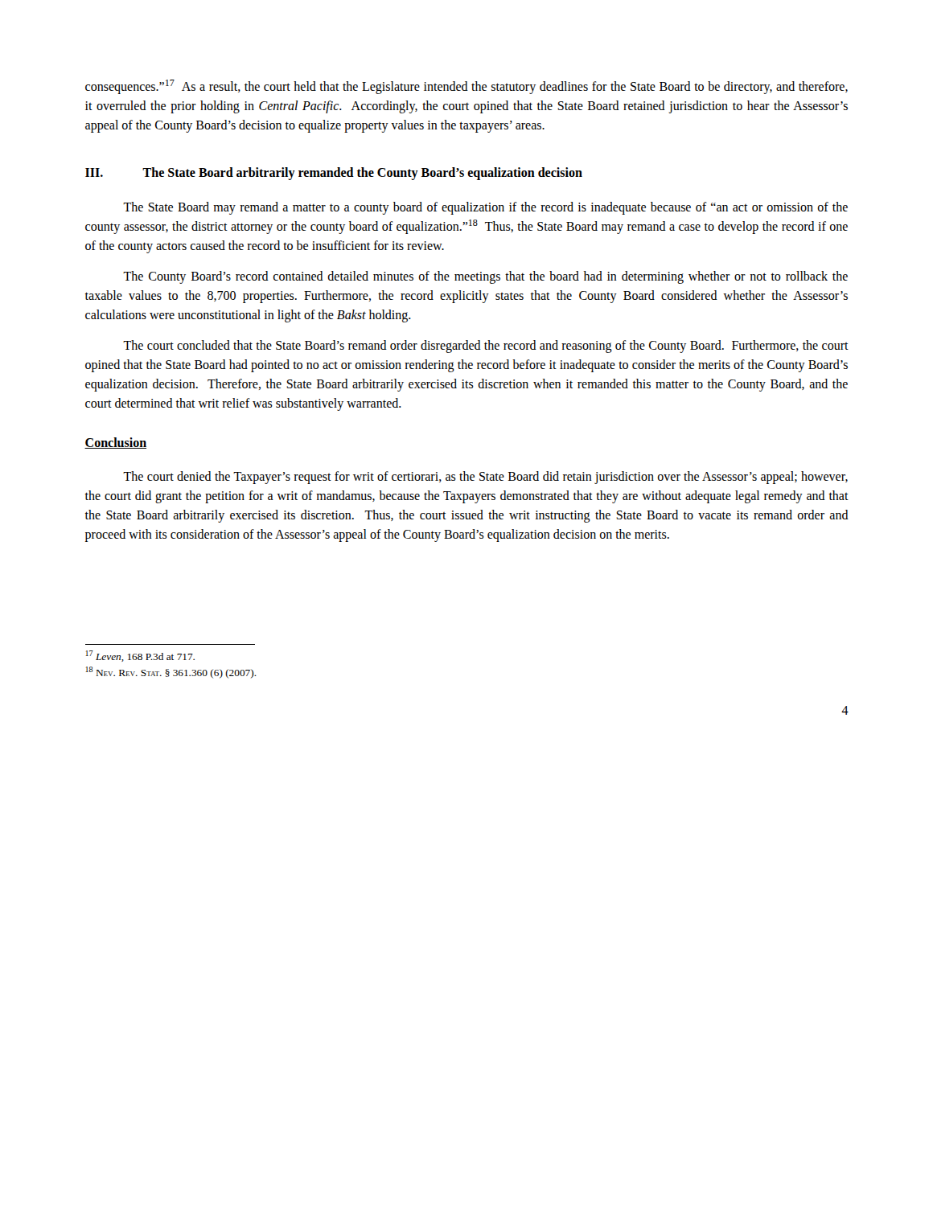consequences.”17 As a result, the court held that the Legislature intended the statutory deadlines for the State Board to be directory, and therefore, it overruled the prior holding in Central Pacific. Accordingly, the court opined that the State Board retained jurisdiction to hear the Assessor’s appeal of the County Board’s decision to equalize property values in the taxpayers’ areas.
III. The State Board arbitrarily remanded the County Board’s equalization decision
The State Board may remand a matter to a county board of equalization if the record is inadequate because of “an act or omission of the county assessor, the district attorney or the county board of equalization.”18 Thus, the State Board may remand a case to develop the record if one of the county actors caused the record to be insufficient for its review.
The County Board’s record contained detailed minutes of the meetings that the board had in determining whether or not to rollback the taxable values to the 8,700 properties. Furthermore, the record explicitly states that the County Board considered whether the Assessor’s calculations were unconstitutional in light of the Bakst holding.
The court concluded that the State Board’s remand order disregarded the record and reasoning of the County Board. Furthermore, the court opined that the State Board had pointed to no act or omission rendering the record before it inadequate to consider the merits of the County Board’s equalization decision. Therefore, the State Board arbitrarily exercised its discretion when it remanded this matter to the County Board, and the court determined that writ relief was substantively warranted.
Conclusion
The court denied the Taxpayer’s request for writ of certiorari, as the State Board did retain jurisdiction over the Assessor’s appeal; however, the court did grant the petition for a writ of mandamus, because the Taxpayers demonstrated that they are without adequate legal remedy and that the State Board arbitrarily exercised its discretion. Thus, the court issued the writ instructing the State Board to vacate its remand order and proceed with its consideration of the Assessor’s appeal of the County Board’s equalization decision on the merits.
17 Leven, 168 P.3d at 717.
18 Nev. Rev. Stat. § 361.360 (6) (2007).
4